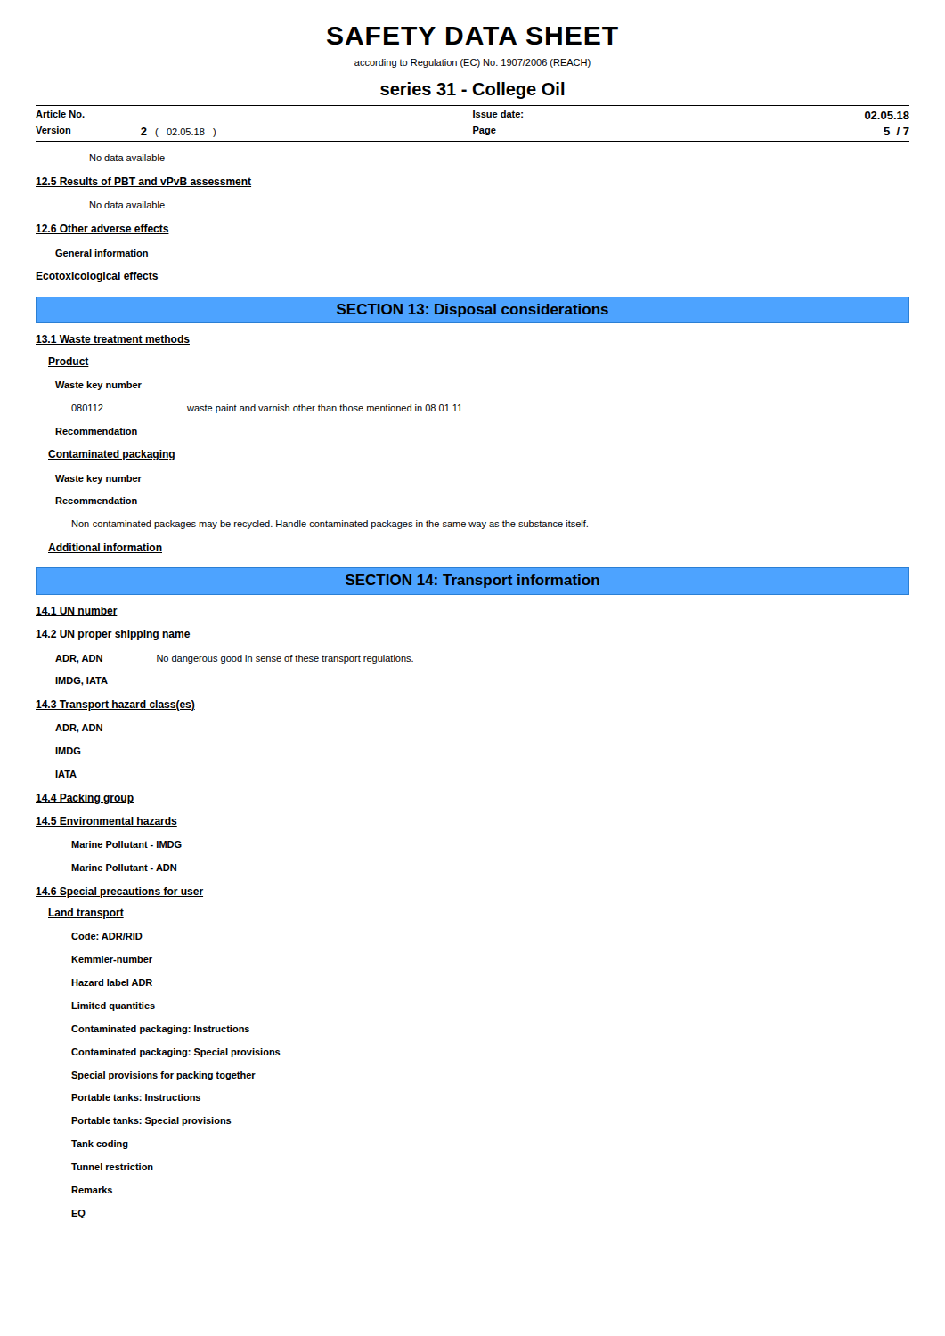SAFETY DATA SHEET
according to Regulation (EC) No. 1907/2006 (REACH)
series 31 - College Oil
| Article No. | | Issue date: | 02.05.18 |
| Version | 2 ( 02.05.18 ) | Page | 5 / 7 |
No data available
12.5 Results of PBT and vPvB assessment
No data available
12.6 Other adverse effects
General information
Ecotoxicological effects
SECTION 13: Disposal considerations
13.1 Waste treatment methods
Product
Waste key number
080112waste paint and varnish other than those mentioned in 08 01 11
Recommendation
Contaminated packaging
Waste key number
Recommendation
Non-contaminated packages may be recycled. Handle contaminated packages in the same way as the substance itself.
Additional information
SECTION 14: Transport information
14.1 UN number
14.2 UN proper shipping name
ADR, ADNNo dangerous good in sense of these transport regulations.
IMDG, IATA
14.3 Transport hazard class(es)
ADR, ADN
IMDG
IATA
14.4 Packing group
14.5 Environmental hazards
Marine Pollutant - IMDG
Marine Pollutant - ADN
14.6 Special precautions for user
Land transport
Code: ADR/RID
Kemmler-number
Hazard label ADR
Limited quantities
Contaminated packaging: Instructions
Contaminated packaging: Special provisions
Special provisions for packing together
Portable tanks: Instructions
Portable tanks: Special provisions
Tank coding
Tunnel restriction
Remarks
EQ